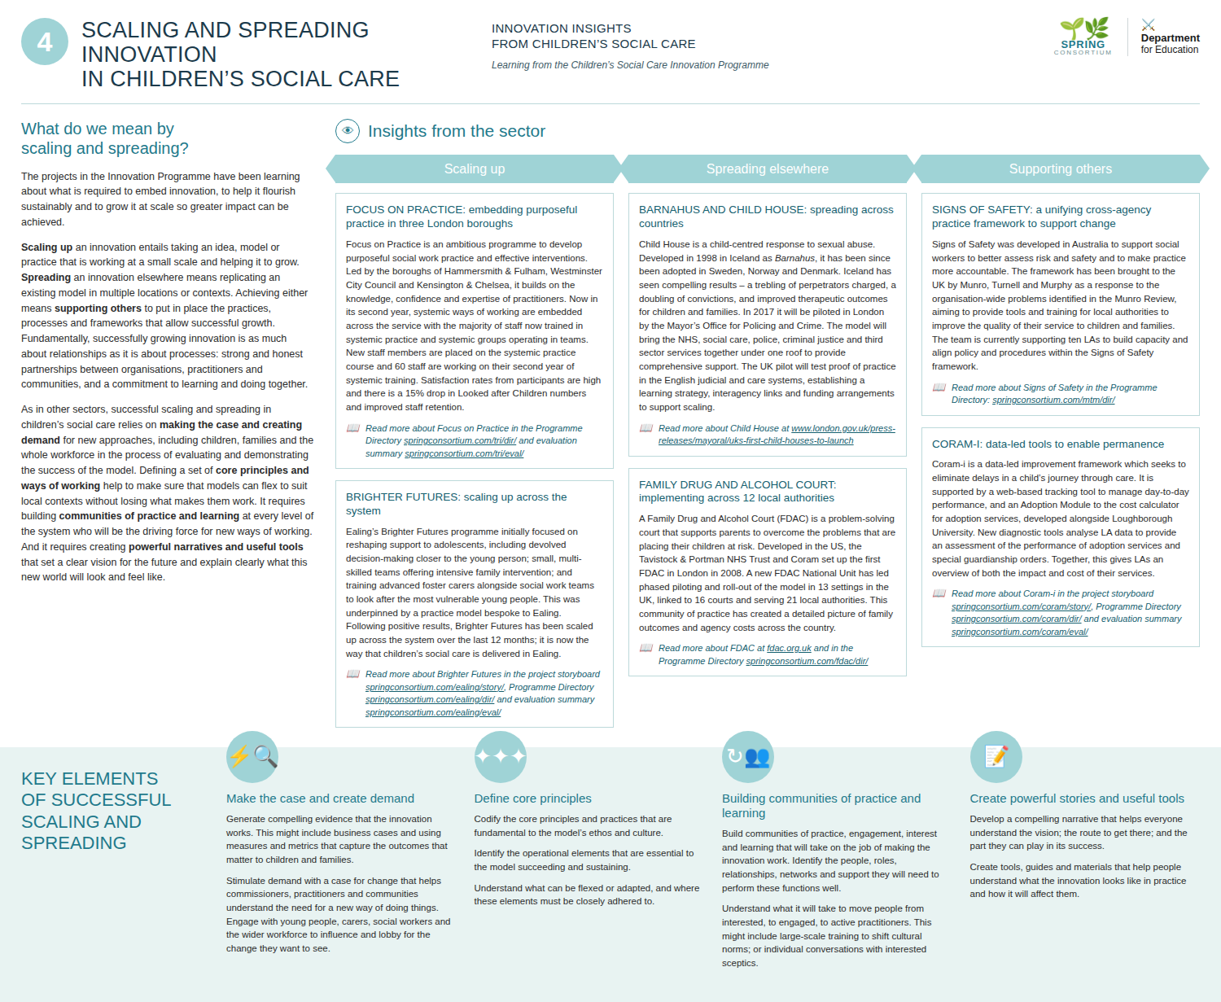4
Scaling and spreading innovation
in children’s social care
Innovation insights
from children’s social care
Learning from the Children’s Social Care Innovation Programme
🌱🌿
SPRINGCONSORTIUM
⚔️ Department for Education
What do we mean by
scaling and spreading?
The projects in the Innovation Programme have been learning about what is required to embed innovation, to help it flourish sustainably and to grow it at scale so greater impact can be achieved.
Scaling up an innovation entails taking an idea, model or practice that is working at a small scale and helping it to grow. Spreading an innovation elsewhere means replicating an existing model in multiple locations or contexts. Achieving either means supporting others to put in place the practices, processes and frameworks that allow successful growth. Fundamentally, successfully growing innovation is as much about relationships as it is about processes: strong and honest partnerships between organisations, practitioners and communities, and a commitment to learning and doing together.
As in other sectors, successful scaling and spreading in children’s social care relies on making the case and creating demand for new approaches, including children, families and the whole workforce in the process of evaluating and demonstrating the success of the model. Defining a set of core principles and ways of working help to make sure that models can flex to suit local contexts without losing what makes them work. It requires building communities of practice and learning at every level of the system who will be the driving force for new ways of working. And it requires creating powerful narratives and useful tools that set a clear vision for the future and explain clearly what this new world will look and feel like.
👁
Insights from the sector
Scaling up
Focus on Practice: embedding purposeful practice in three London boroughs
Focus on Practice is an ambitious programme to develop purposeful social work practice and effective interventions. Led by the boroughs of Hammersmith & Fulham, Westminster City Council and Kensington & Chelsea, it builds on the knowledge, confidence and expertise of practitioners. Now in its second year, systemic ways of working are embedded across the service with the majority of staff now trained in systemic practice and systemic groups operating in teams. New staff members are placed on the systemic practice course and 60 staff are working on their second year of systemic training. Satisfaction rates from participants are high and there is a 15% drop in Looked after Children numbers and improved staff retention.
📖 Read more about Focus on Practice in the Programme Directory springconsortium.com/tri/dir/ and evaluation summary springconsortium.com/tri/eval/
Brighter Futures: scaling up across the system
Ealing’s Brighter Futures programme initially focused on reshaping support to adolescents, including devolved decision-making closer to the young person; small, multi-skilled teams offering intensive family intervention; and training advanced foster carers alongside social work teams to look after the most vulnerable young people. This was underpinned by a practice model bespoke to Ealing. Following positive results, Brighter Futures has been scaled up across the system over the last 12 months; it is now the way that children’s social care is delivered in Ealing.
📖 Read more about Brighter Futures in the project storyboard springconsortium.com/ealing/story/, Programme Directory springconsortium.com/ealing/dir/ and evaluation summary springconsortium.com/ealing/eval/
Spreading elsewhere
Barnahus and Child House: spreading across countries
Child House is a child-centred response to sexual abuse. Developed in 1998 in Iceland as Barnahus, it has been since been adopted in Sweden, Norway and Denmark. Iceland has seen compelling results – a trebling of perpetrators charged, a doubling of convictions, and improved therapeutic outcomes for children and families. In 2017 it will be piloted in London by the Mayor’s Office for Policing and Crime. The model will bring the NHS, social care, police, criminal justice and third sector services together under one roof to provide comprehensive support. The UK pilot will test proof of practice in the English judicial and care systems, establishing a learning strategy, interagency links and funding arrangements to support scaling.
📖 Read more about Child House at www.london.gov.uk/press-releases/mayoral/uks-first-child-houses-to-launch
Family Drug and Alcohol Court: implementing across 12 local authorities
A Family Drug and Alcohol Court (FDAC) is a problem-solving court that supports parents to overcome the problems that are placing their children at risk. Developed in the US, the Tavistock & Portman NHS Trust and Coram set up the first FDAC in London in 2008. A new FDAC National Unit has led phased piloting and roll-out of the model in 13 settings in the UK, linked to 16 courts and serving 21 local authorities. This community of practice has created a detailed picture of family outcomes and agency costs across the country.
📖 Read more about FDAC at fdac.org.uk and in the Programme Directory springconsortium.com/fdac/dir/
Supporting others
Signs of Safety: a unifying cross-agency practice framework to support change
Signs of Safety was developed in Australia to support social workers to better assess risk and safety and to make practice more accountable. The framework has been brought to the UK by Munro, Turnell and Murphy as a response to the organisation-wide problems identified in the Munro Review, aiming to provide tools and training for local authorities to improve the quality of their service to children and families. The team is currently supporting ten LAs to build capacity and align policy and procedures within the Signs of Safety framework.
📖 Read more about Signs of Safety in the Programme Directory: springconsortium.com/mtm/dir/
Coram-i: data-led tools to enable permanence
Coram-i is a data-led improvement framework which seeks to eliminate delays in a child’s journey through care. It is supported by a web-based tracking tool to manage day-to-day performance, and an Adoption Module to the cost calculator for adoption services, developed alongside Loughborough University. New diagnostic tools analyse LA data to provide an assessment of the performance of adoption services and special guardianship orders. Together, this gives LAs an overview of both the impact and cost of their services.
📖 Read more about Coram-i in the project storyboard springconsortium.com/coram/story/, Programme Directory springconsortium.com/coram/dir/ and evaluation summary springconsortium.com/coram/eval/
Key elements
of successful
scaling and
spreading
⚡🔍
Make the case and create demand
Generate compelling evidence that the innovation works. This might include business cases and using measures and metrics that capture the outcomes that matter to children and families.
Stimulate demand with a case for change that helps commissioners, practitioners and communities understand the need for a new way of doing things. Engage with young people, carers, social workers and the wider workforce to influence and lobby for the change they want to see.
✦✦✦
Define core principles
Codify the core principles and practices that are fundamental to the model’s ethos and culture.
Identify the operational elements that are essential to the model succeeding and sustaining.
Understand what can be flexed or adapted, and where these elements must be closely adhered to.
↻👥
Building communities of practice and learning
Build communities of practice, engagement, interest and learning that will take on the job of making the innovation work. Identify the people, roles, relationships, networks and support they will need to perform these functions well.
Understand what it will take to move people from interested, to engaged, to active practitioners. This might include large-scale training to shift cultural norms; or individual conversations with interested sceptics.
📝
Create powerful stories and useful tools
Develop a compelling narrative that helps everyone understand the vision; the route to get there; and the part they can play in its success.
Create tools, guides and materials that help people understand what the innovation looks like in practice and how it will affect them.